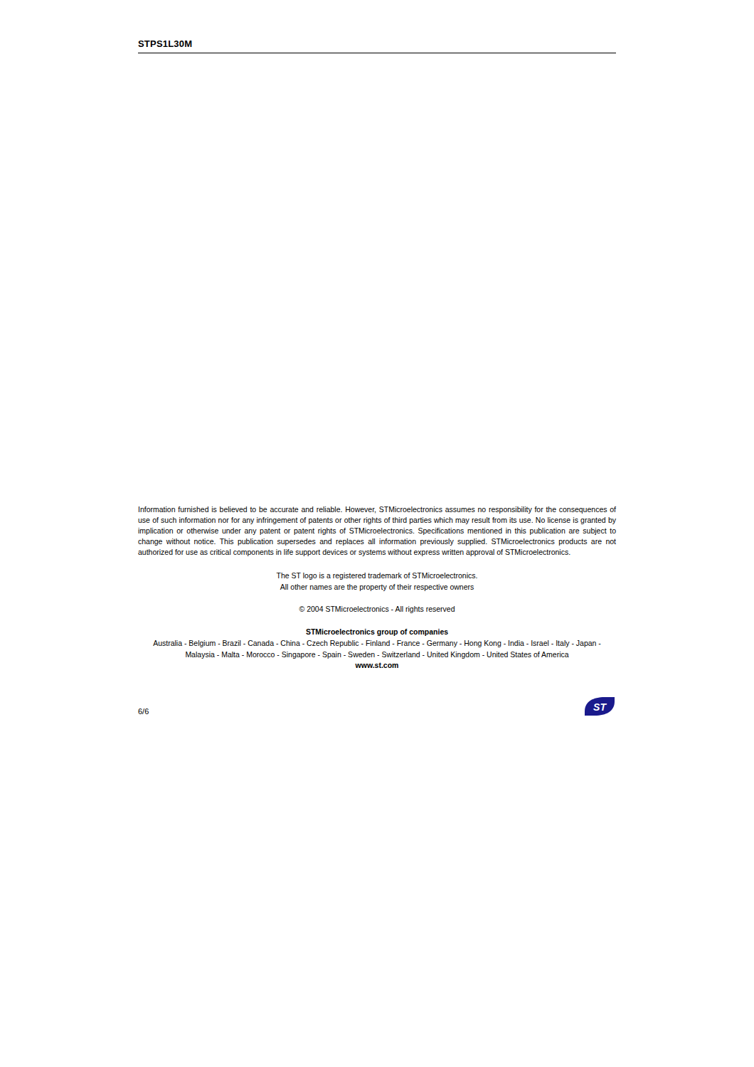STPS1L30M
Information furnished is believed to be accurate and reliable. However, STMicroelectronics assumes no responsibility for the consequences of use of such information nor for any infringement of patents or other rights of third parties which may result from its use. No license is granted by implication or otherwise under any patent or patent rights of STMicroelectronics. Specifications mentioned in this publication are subject to change without notice. This publication supersedes and replaces all information previously supplied. STMicroelectronics products are not authorized for use as critical components in life support devices or systems without express written approval of STMicroelectronics.
The ST logo is a registered trademark of STMicroelectronics.
All other names are the property of their respective owners
© 2004 STMicroelectronics - All rights reserved
STMicroelectronics group of companies
Australia - Belgium - Brazil - Canada - China - Czech Republic - Finland - France - Germany - Hong Kong - India - Israel - Italy - Japan -
Malaysia - Malta - Morocco - Singapore - Spain - Sweden - Switzerland - United Kingdom - United States of America
www.st.com
6/6
ST